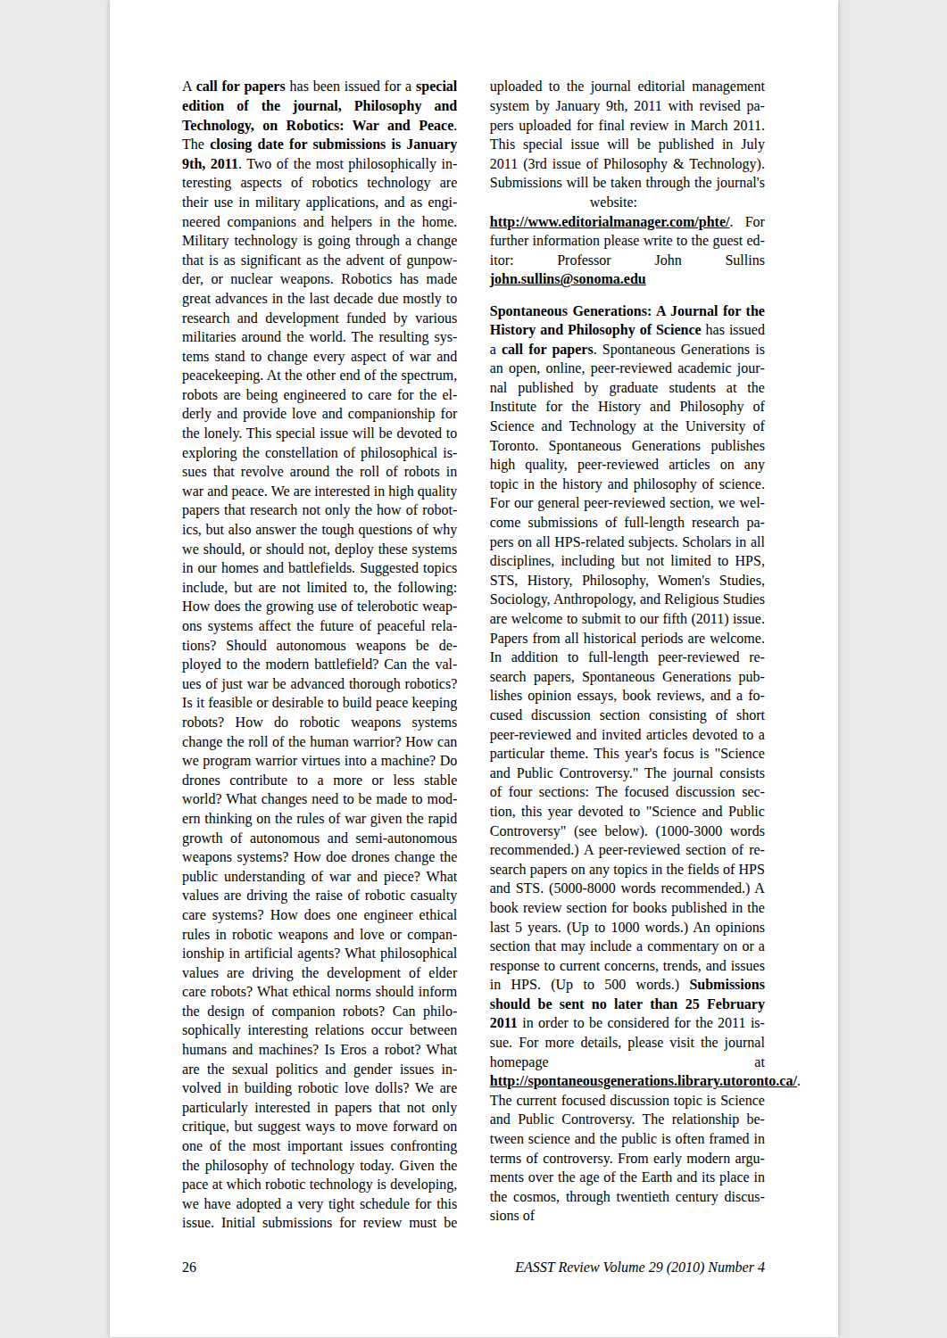A call for papers has been issued for a special edition of the journal, Philosophy and Technology, on Robotics: War and Peace. The closing date for submissions is January 9th, 2011. Two of the most philosophically interesting aspects of robotics technology are their use in military applications, and as engineered companions and helpers in the home. Military technology is going through a change that is as significant as the advent of gunpowder, or nuclear weapons. Robotics has made great advances in the last decade due mostly to research and development funded by various militaries around the world. The resulting systems stand to change every aspect of war and peacekeeping. At the other end of the spectrum, robots are being engineered to care for the elderly and provide love and companionship for the lonely. This special issue will be devoted to exploring the constellation of philosophical issues that revolve around the roll of robots in war and peace. We are interested in high quality papers that research not only the how of robotics, but also answer the tough questions of why we should, or should not, deploy these systems in our homes and battlefields. Suggested topics include, but are not limited to, the following: How does the growing use of telerobotic weapons systems affect the future of peaceful relations? Should autonomous weapons be deployed to the modern battlefield? Can the values of just war be advanced thorough robotics? Is it feasible or desirable to build peace keeping robots? How do robotic weapons systems change the roll of the human warrior? How can we program warrior virtues into a machine? Do drones contribute to a more or less stable world? What changes need to be made to modern thinking on the rules of war given the rapid growth of autonomous and semi-autonomous weapons systems? How doe drones change the public understanding of war and piece? What values are driving the raise of robotic casualty care systems? How does one engineer ethical rules in robotic weapons and love or companionship in artificial agents? What philosophical values are driving the development of elder care robots? What ethical norms should inform the design of companion robots? Can philosophically interesting relations occur between humans and machines? Is Eros a robot? What are the sexual politics and gender issues involved in building robotic love dolls? We are particularly interested in papers that not only critique, but suggest ways to move forward on one of the most important issues confronting the philosophy of technology today. Given the pace at which robotic technology is developing, we have adopted a very tight schedule for this issue. Initial submissions for review must be uploaded to the journal editorial management system by January 9th, 2011 with revised papers uploaded for final review in March 2011. This special issue will be published in July 2011 (3rd issue of Philosophy & Technology). Submissions will be taken through the journal's website: http://www.editorialmanager.com/phte/. For further information please write to the guest editor: Professor John Sullins john.sullins@sonoma.edu
Spontaneous Generations: A Journal for the History and Philosophy of Science has issued a call for papers. Spontaneous Generations is an open, online, peer-reviewed academic journal published by graduate students at the Institute for the History and Philosophy of Science and Technology at the University of Toronto. Spontaneous Generations publishes high quality, peer-reviewed articles on any topic in the history and philosophy of science. For our general peer-reviewed section, we welcome submissions of full-length research papers on all HPS-related subjects. Scholars in all disciplines, including but not limited to HPS, STS, History, Philosophy, Women's Studies, Sociology, Anthropology, and Religious Studies are welcome to submit to our fifth (2011) issue. Papers from all historical periods are welcome. In addition to full-length peer-reviewed research papers, Spontaneous Generations publishes opinion essays, book reviews, and a focused discussion section consisting of short peer-reviewed and invited articles devoted to a particular theme. This year's focus is "Science and Public Controversy." The journal consists of four sections: The focused discussion section, this year devoted to "Science and Public Controversy" (see below). (1000-3000 words recommended.) A peer-reviewed section of research papers on any topics in the fields of HPS and STS. (5000-8000 words recommended.) A book review section for books published in the last 5 years. (Up to 1000 words.) An opinions section that may include a commentary on or a response to current concerns, trends, and issues in HPS. (Up to 500 words.) Submissions should be sent no later than 25 February 2011 in order to be considered for the 2011 issue. For more details, please visit the journal homepage at http://spontaneousgenerations.library.utoronto.ca/. The current focused discussion topic is Science and Public Controversy. The relationship between science and the public is often framed in terms of controversy. From early modern arguments over the age of the Earth and its place in the cosmos, through twentieth century discussions of
26 EASST Review Volume 29 (2010) Number 4